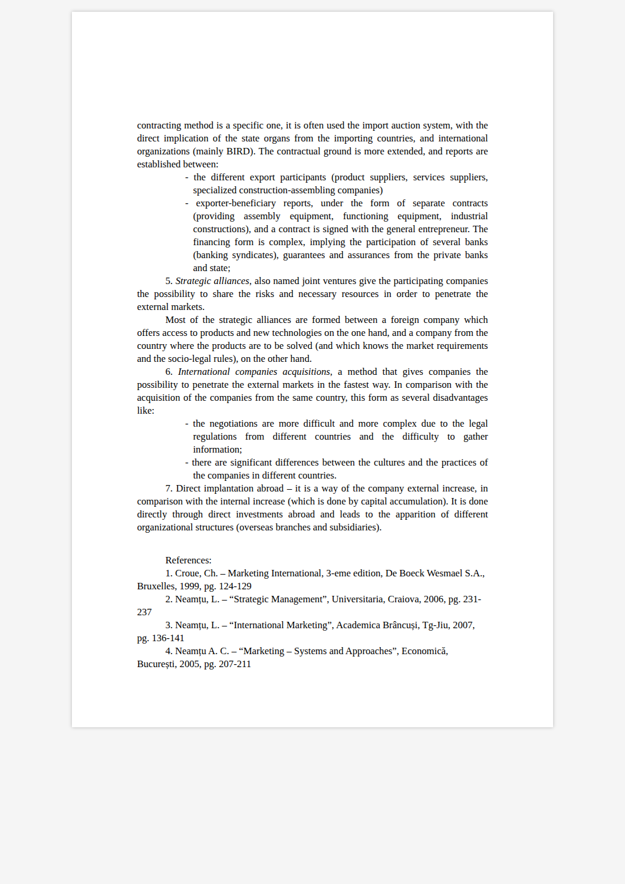contracting method is a specific one, it is often used the import auction system, with the direct implication of the state organs from the importing countries, and international organizations (mainly BIRD). The contractual ground is more extended, and reports are established between:
- the different export participants (product suppliers, services suppliers, specialized construction-assembling companies)
- exporter-beneficiary reports, under the form of separate contracts (providing assembly equipment, functioning equipment, industrial constructions), and a contract is signed with the general entrepreneur. The financing form is complex, implying the participation of several banks (banking syndicates), guarantees and assurances from the private banks and state;
5. Strategic alliances, also named joint ventures give the participating companies the possibility to share the risks and necessary resources in order to penetrate the external markets.
Most of the strategic alliances are formed between a foreign company which offers access to products and new technologies on the one hand, and a company from the country where the products are to be solved (and which knows the market requirements and the socio-legal rules), on the other hand.
6. International companies acquisitions, a method that gives companies the possibility to penetrate the external markets in the fastest way. In comparison with the acquisition of the companies from the same country, this form as several disadvantages like:
- the negotiations are more difficult and more complex due to the legal regulations from different countries and the difficulty to gather information;
- there are significant differences between the cultures and the practices of the companies in different countries.
7. Direct implantation abroad – it is a way of the company external increase, in comparison with the internal increase (which is done by capital accumulation). It is done directly through direct investments abroad and leads to the apparition of different organizational structures (overseas branches and subsidiaries).
References:
1. Croue, Ch. – Marketing International, 3-eme edition, De Boeck Wesmael S.A., Bruxelles, 1999, pg. 124-129
2. Neamțu, L. – “Strategic Management”, Universitaria, Craiova, 2006, pg. 231-237
3. Neamțu, L. – “International Marketing”, Academica Brâncuși, Tg-Jiu, 2007, pg. 136-141
4. Neamțu A. C. – “Marketing – Systems and Approaches”, Economică, București, 2005, pg. 207-211